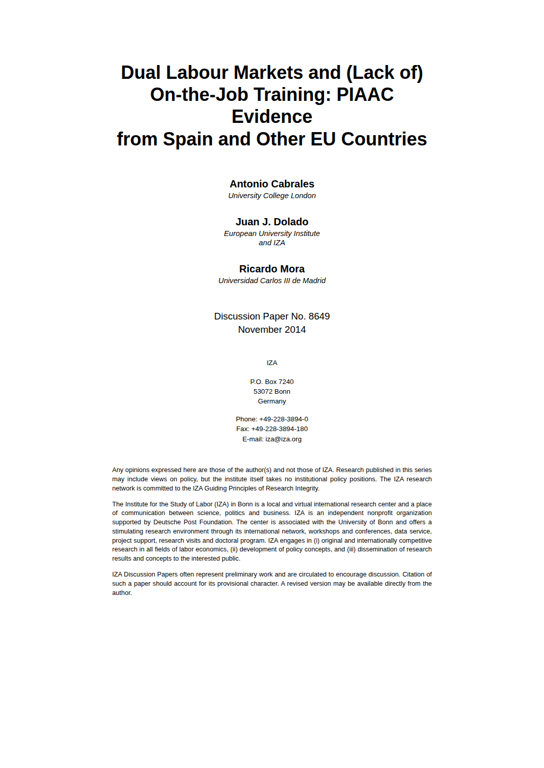Dual Labour Markets and (Lack of)
On-the-Job Training: PIAAC Evidence
from Spain and Other EU Countries
Antonio Cabrales
University College London
Juan J. Dolado
European University Institute
and IZA
Ricardo Mora
Universidad Carlos III de Madrid
Discussion Paper No. 8649
November 2014
IZA
P.O. Box 7240
53072 Bonn
Germany
Phone: +49-228-3894-0
Fax: +49-228-3894-180
E-mail: iza@iza.org
Any opinions expressed here are those of the author(s) and not those of IZA. Research published in this series may include views on policy, but the institute itself takes no institutional policy positions. The IZA research network is committed to the IZA Guiding Principles of Research Integrity.
The Institute for the Study of Labor (IZA) in Bonn is a local and virtual international research center and a place of communication between science, politics and business. IZA is an independent nonprofit organization supported by Deutsche Post Foundation. The center is associated with the University of Bonn and offers a stimulating research environment through its international network, workshops and conferences, data service, project support, research visits and doctoral program. IZA engages in (i) original and internationally competitive research in all fields of labor economics, (ii) development of policy concepts, and (iii) dissemination of research results and concepts to the interested public.
IZA Discussion Papers often represent preliminary work and are circulated to encourage discussion. Citation of such a paper should account for its provisional character. A revised version may be available directly from the author.